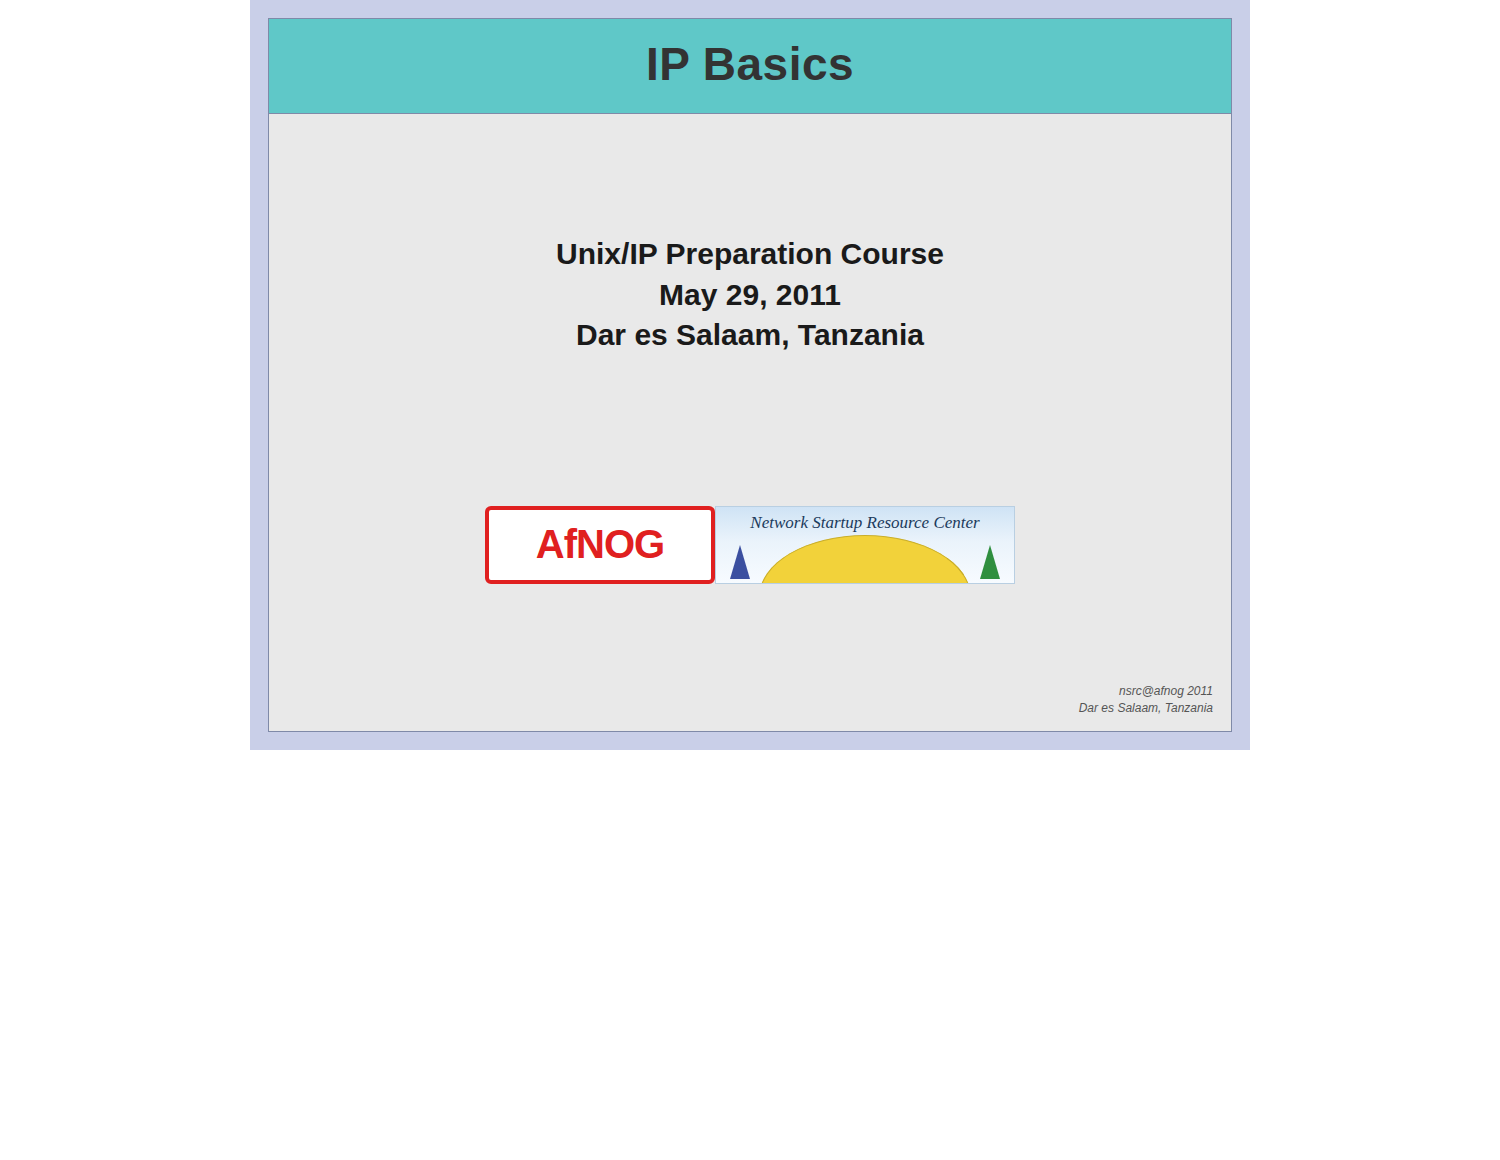IP Basics
Unix/IP Preparation Course
May 29, 2011
Dar es Salaam, Tanzania
Af NOG
Network Startup Resource Center
nsrc@afnog 2011
Dar es Salaam, Tanzania